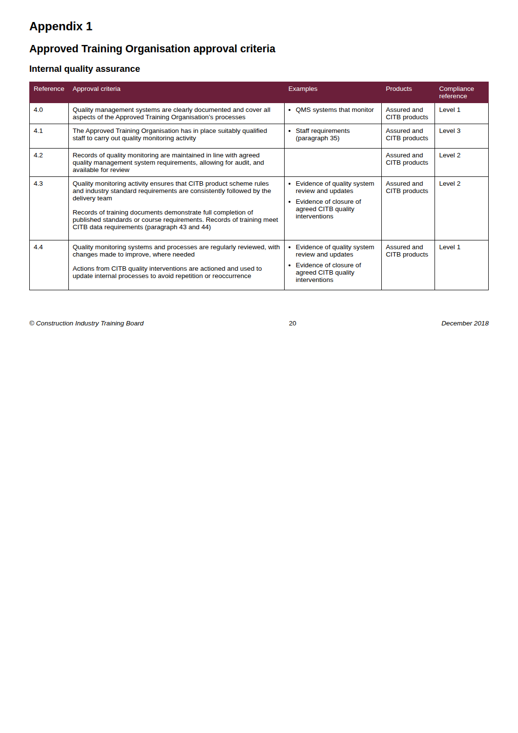Appendix 1
Approved Training Organisation approval criteria
Internal quality assurance
| Reference | Approval criteria | Examples | Products | Compliance reference |
| --- | --- | --- | --- | --- |
| 4.0 | Quality management systems are clearly documented and cover all aspects of the Approved Training Organisation’s processes | QMS systems that monitor | Assured and CITB products | Level 1 |
| 4.1 | The Approved Training Organisation has in place suitably qualified staff to carry out quality monitoring activity | Staff requirements (paragraph 35) | Assured and CITB products | Level 3 |
| 4.2 | Records of quality monitoring are maintained in line with agreed quality management system requirements, allowing for audit, and available for review | | Assured and CITB products | Level 2 |
| 4.3 | Quality monitoring activity ensures that CITB product scheme rules and industry standard requirements are consistently followed by the delivery team Records of training documents demonstrate full completion of published standards or course requirements. Records of training meet CITB data requirements (paragraph 43 and 44) | Evidence of quality system review and updates Evidence of closure of agreed CITB quality interventions | Assured and CITB products | Level 2 |
| 4.4 | Quality monitoring systems and processes are regularly reviewed, with changes made to improve, where needed Actions from CITB quality interventions are actioned and used to update internal processes to avoid repetition or reoccurrence | Evidence of quality system review and updates Evidence of closure of agreed CITB quality interventions | Assured and CITB products | Level 1 |
© Construction Industry Training Board 20 December 2018